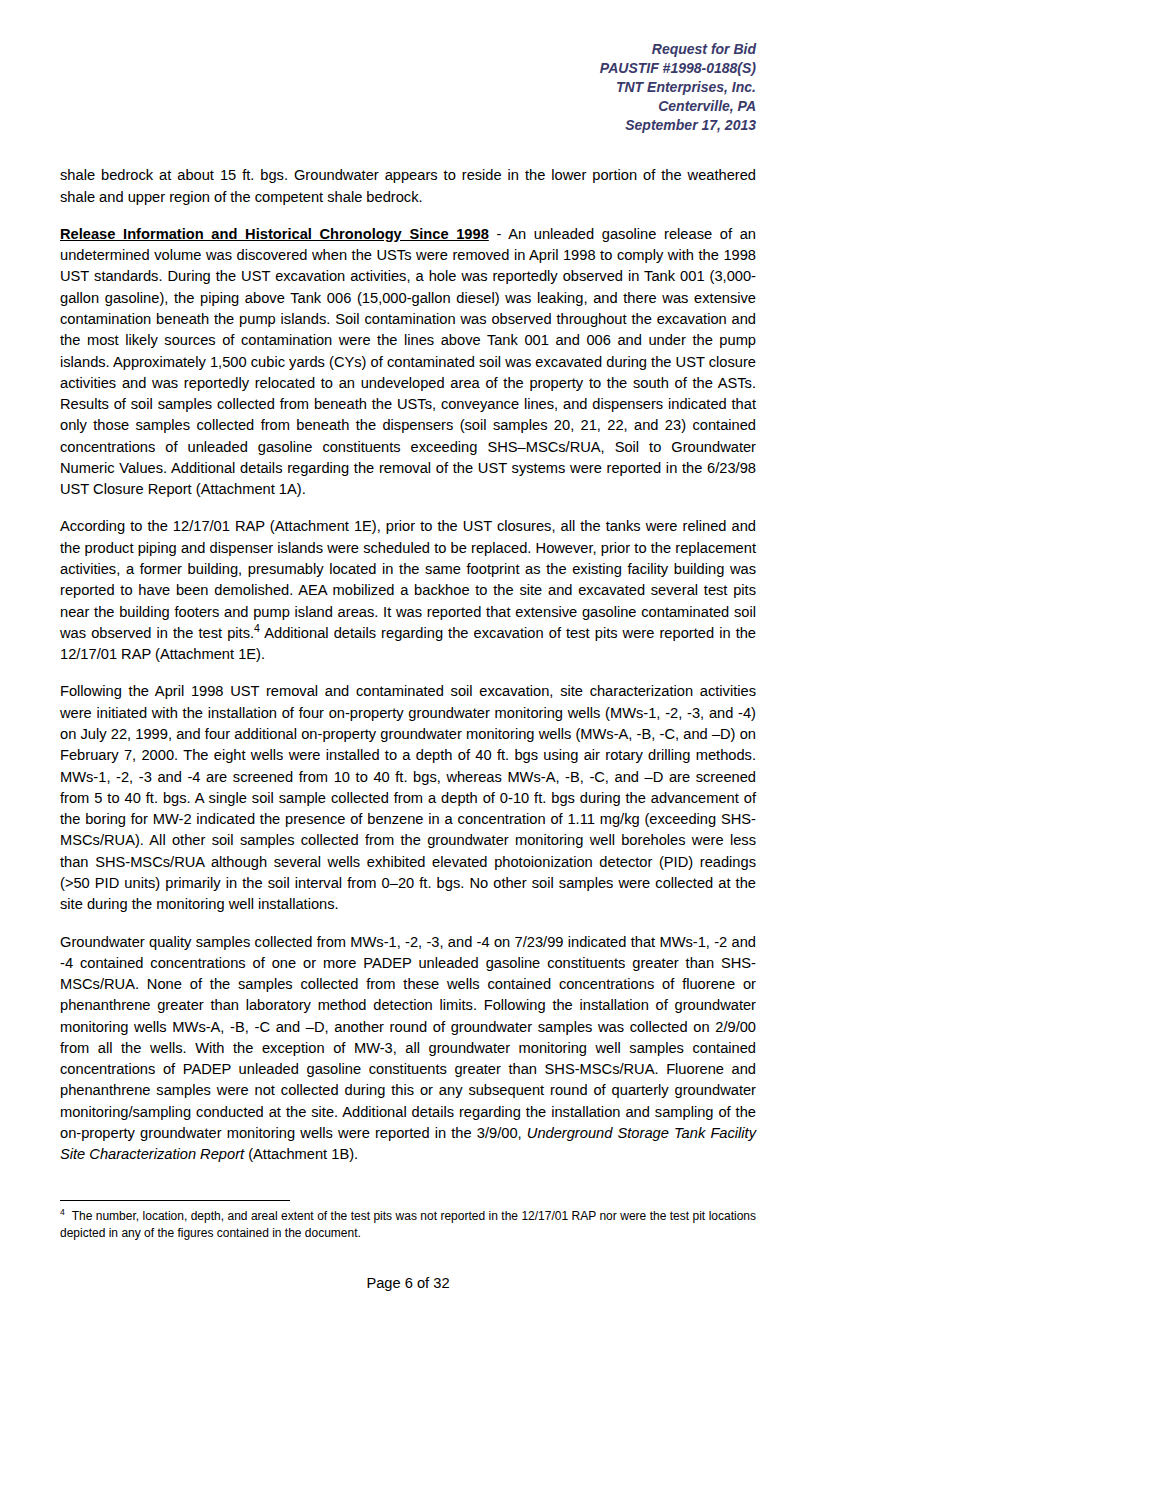Request for Bid
PAUSTIF #1998-0188(S)
TNT Enterprises, Inc.
Centerville, PA
September 17, 2013
shale bedrock at about 15 ft. bgs. Groundwater appears to reside in the lower portion of the weathered shale and upper region of the competent shale bedrock.
Release Information and Historical Chronology Since 1998 - An unleaded gasoline release of an undetermined volume was discovered when the USTs were removed in April 1998 to comply with the 1998 UST standards. During the UST excavation activities, a hole was reportedly observed in Tank 001 (3,000-gallon gasoline), the piping above Tank 006 (15,000-gallon diesel) was leaking, and there was extensive contamination beneath the pump islands. Soil contamination was observed throughout the excavation and the most likely sources of contamination were the lines above Tank 001 and 006 and under the pump islands. Approximately 1,500 cubic yards (CYs) of contaminated soil was excavated during the UST closure activities and was reportedly relocated to an undeveloped area of the property to the south of the ASTs. Results of soil samples collected from beneath the USTs, conveyance lines, and dispensers indicated that only those samples collected from beneath the dispensers (soil samples 20, 21, 22, and 23) contained concentrations of unleaded gasoline constituents exceeding SHS–MSCs/RUA, Soil to Groundwater Numeric Values. Additional details regarding the removal of the UST systems were reported in the 6/23/98 UST Closure Report (Attachment 1A).
According to the 12/17/01 RAP (Attachment 1E), prior to the UST closures, all the tanks were relined and the product piping and dispenser islands were scheduled to be replaced. However, prior to the replacement activities, a former building, presumably located in the same footprint as the existing facility building was reported to have been demolished. AEA mobilized a backhoe to the site and excavated several test pits near the building footers and pump island areas. It was reported that extensive gasoline contaminated soil was observed in the test pits.4 Additional details regarding the excavation of test pits were reported in the 12/17/01 RAP (Attachment 1E).
Following the April 1998 UST removal and contaminated soil excavation, site characterization activities were initiated with the installation of four on-property groundwater monitoring wells (MWs-1, -2, -3, and -4) on July 22, 1999, and four additional on-property groundwater monitoring wells (MWs-A, -B, -C, and –D) on February 7, 2000. The eight wells were installed to a depth of 40 ft. bgs using air rotary drilling methods. MWs-1, -2, -3 and -4 are screened from 10 to 40 ft. bgs, whereas MWs-A, -B, -C, and –D are screened from 5 to 40 ft. bgs. A single soil sample collected from a depth of 0-10 ft. bgs during the advancement of the boring for MW-2 indicated the presence of benzene in a concentration of 1.11 mg/kg (exceeding SHS-MSCs/RUA). All other soil samples collected from the groundwater monitoring well boreholes were less than SHS-MSCs/RUA although several wells exhibited elevated photoionization detector (PID) readings (>50 PID units) primarily in the soil interval from 0–20 ft. bgs. No other soil samples were collected at the site during the monitoring well installations.
Groundwater quality samples collected from MWs-1, -2, -3, and -4 on 7/23/99 indicated that MWs-1, -2 and -4 contained concentrations of one or more PADEP unleaded gasoline constituents greater than SHS-MSCs/RUA. None of the samples collected from these wells contained concentrations of fluorene or phenanthrene greater than laboratory method detection limits. Following the installation of groundwater monitoring wells MWs-A, -B, -C and –D, another round of groundwater samples was collected on 2/9/00 from all the wells. With the exception of MW-3, all groundwater monitoring well samples contained concentrations of PADEP unleaded gasoline constituents greater than SHS-MSCs/RUA. Fluorene and phenanthrene samples were not collected during this or any subsequent round of quarterly groundwater monitoring/sampling conducted at the site. Additional details regarding the installation and sampling of the on-property groundwater monitoring wells were reported in the 3/9/00, Underground Storage Tank Facility Site Characterization Report (Attachment 1B).
4 The number, location, depth, and areal extent of the test pits was not reported in the 12/17/01 RAP nor were the test pit locations depicted in any of the figures contained in the document.
Page 6 of 32